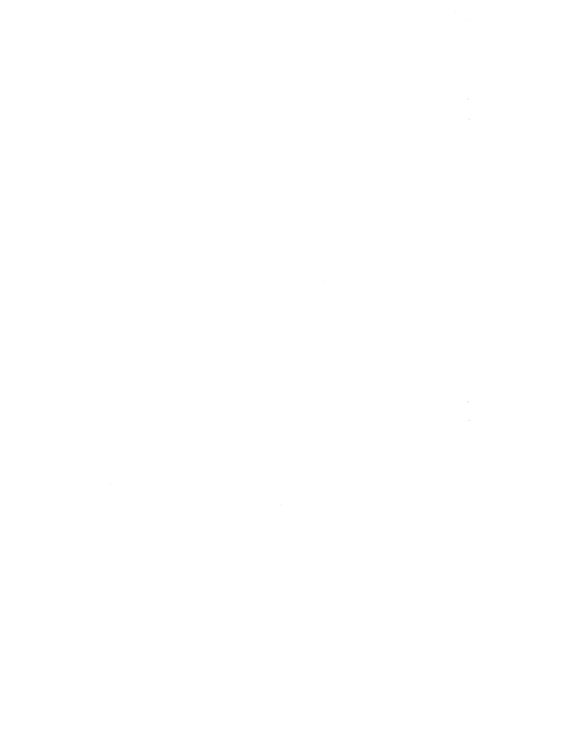. . - - . - - . .